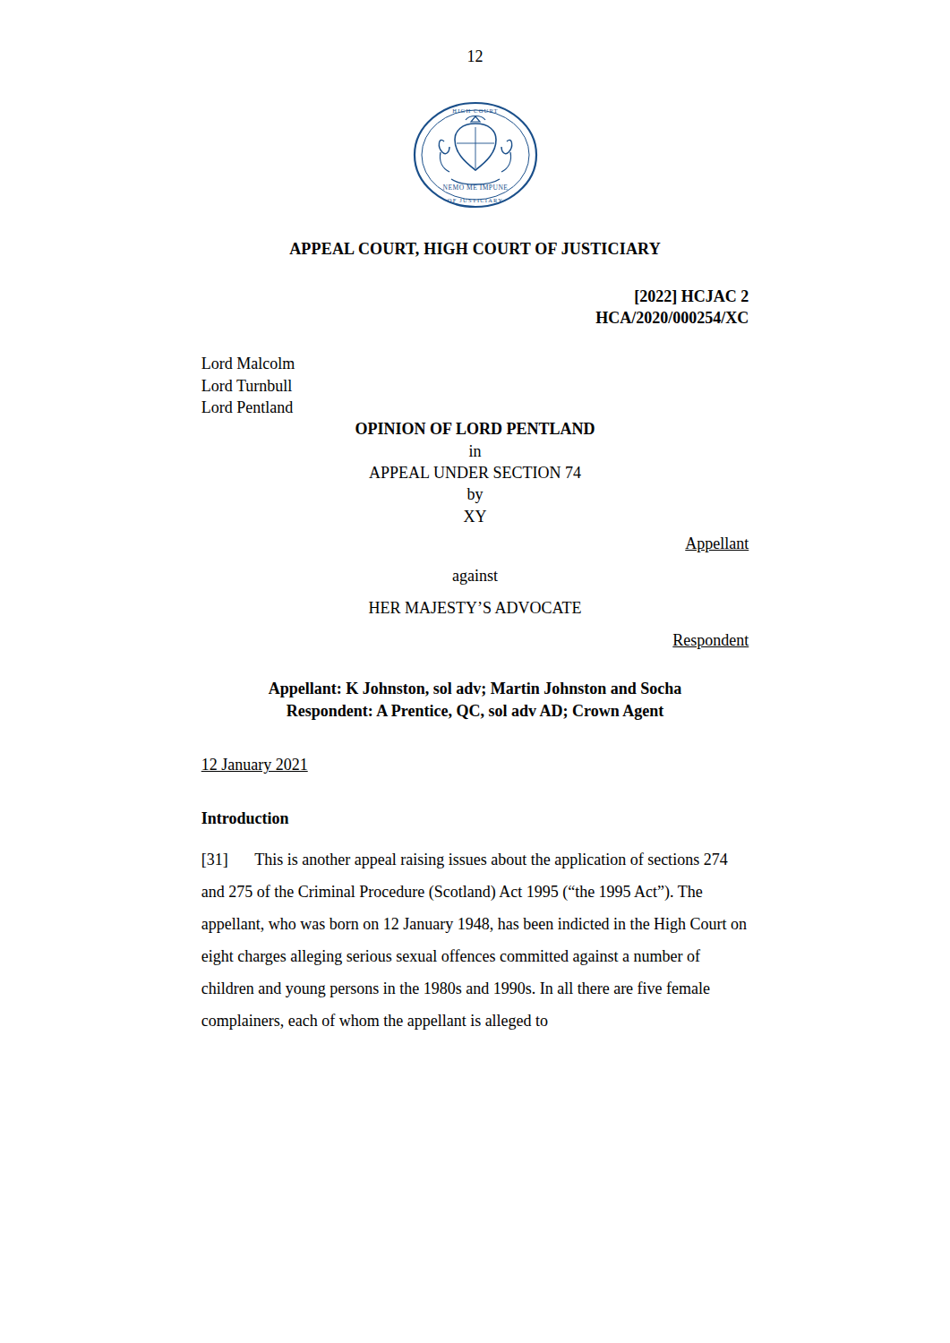12
NEMO ME IMPUNE HIGH COURT OF JUSTICIARY
APPEAL COURT, HIGH COURT OF JUSTICIARY
[2022] HCJAC 2
HCA/2020/000254/XC
Lord Malcolm
Lord Turnbull
Lord Pentland
OPINION OF LORD PENTLAND
in
APPEAL UNDER SECTION 74
by
XY
Appellant
against
HER MAJESTY’S ADVOCATE
Respondent
Appellant: K Johnston, sol adv; Martin Johnston and Socha
Respondent: A Prentice, QC, sol adv AD; Crown Agent
12 January 2021
Introduction
[31] This is another appeal raising issues about the application of sections 274 and 275 of the Criminal Procedure (Scotland) Act 1995 (“the 1995 Act”). The appellant, who was born on 12 January 1948, has been indicted in the High Court on eight charges alleging serious sexual offences committed against a number of children and young persons in the 1980s and 1990s. In all there are five female complainers, each of whom the appellant is alleged to